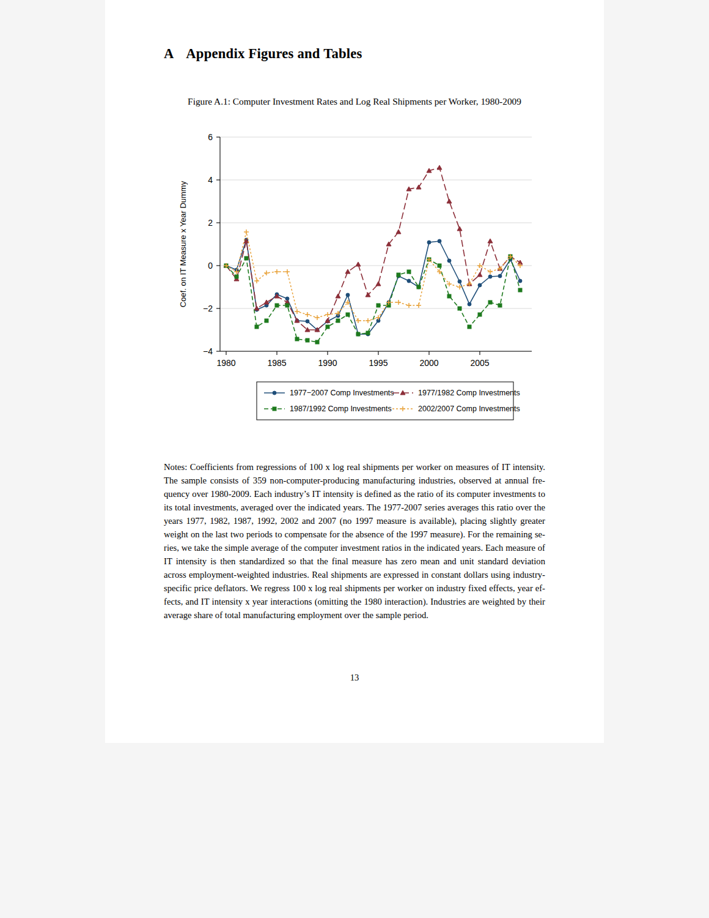AAppendix Figures and Tables
Figure A.1: Computer Investment Rates and Log Real Shipments per Worker, 1980-2009
6 4 2 0 −2 −4 Coef. on IT Measure x Year Dummy 1980 1985 1990 1995 2000 2005 1977−2007 Comp Investments 1977/1982 Comp Investments 1987/1992 Comp Investments 2002/2007 Comp Investments
Notes: Coefficients from regressions of 100 x log real shipments per worker on measures of IT intensity. The sample consists of 359 non-computer-producing manufacturing industries, observed at annual frequency over 1980-2009. Each industry’s IT intensity is defined as the ratio of its computer investments to its total investments, averaged over the indicated years. The 1977-2007 series averages this ratio over the years 1977, 1982, 1987, 1992, 2002 and 2007 (no 1997 measure is available), placing slightly greater weight on the last two periods to compensate for the absence of the 1997 measure). For the remaining series, we take the simple average of the computer investment ratios in the indicated years. Each measure of IT intensity is then standardized so that the final measure has zero mean and unit standard deviation across employment-weighted industries. Real shipments are expressed in constant dollars using industry-specific price deflators. We regress 100 x log real shipments per worker on industry fixed effects, year effects, and IT intensity x year interactions (omitting the 1980 interaction). Industries are weighted by their average share of total manufacturing employment over the sample period.
13